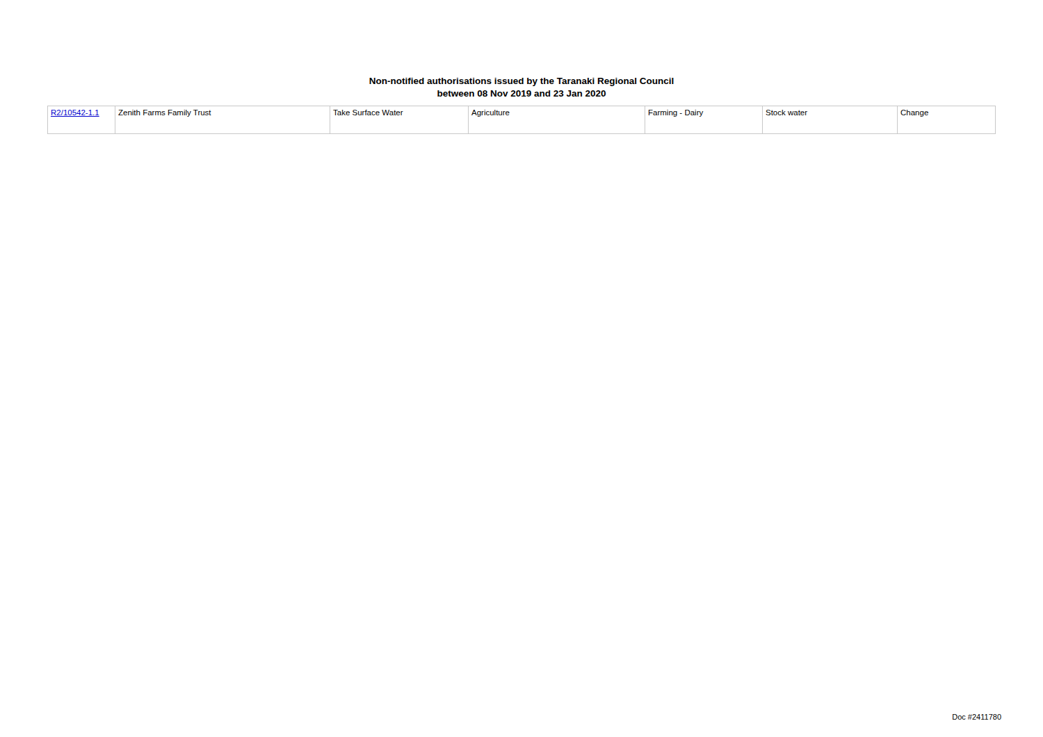Non-notified authorisations issued by the Taranaki Regional Council
between 08 Nov 2019 and 23 Jan 2020
| R2/10542-1.1 | Zenith Farms Family Trust | Take Surface Water | Agriculture | Farming - Dairy | Stock water | Change |
Doc #2411780